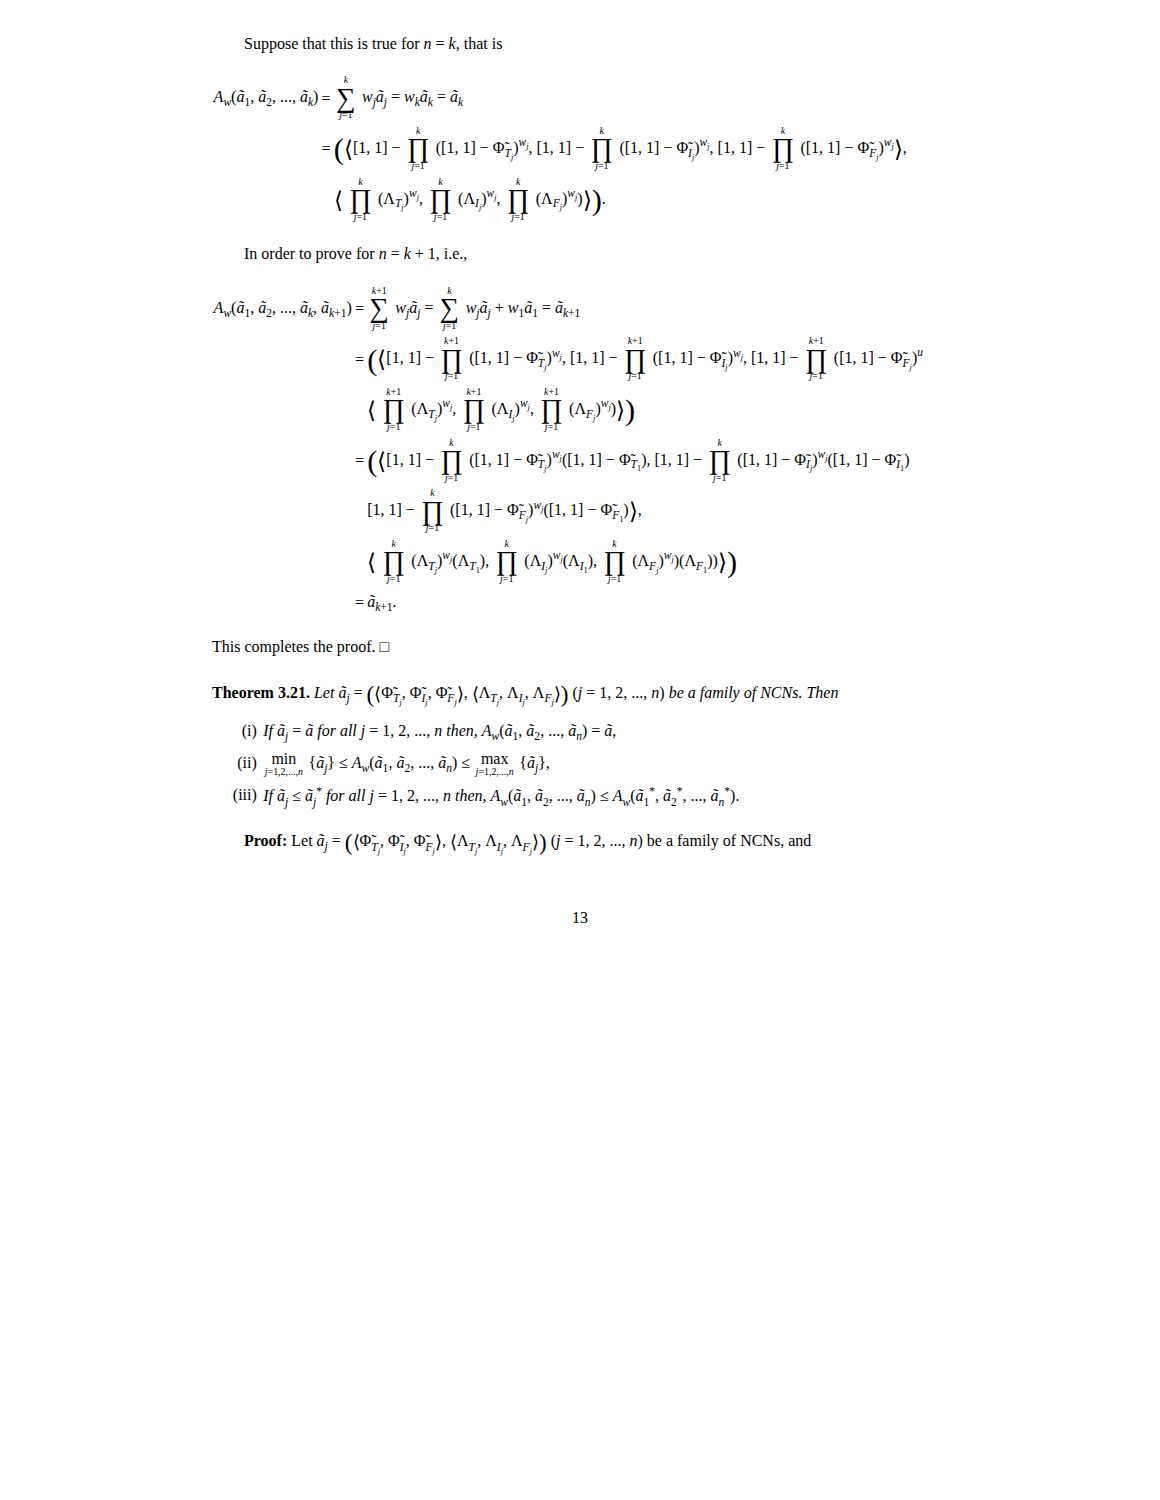Suppose that this is true for n = k, that is
| A w ( ã 1 , ã 2 , ..., ã k ) | = | k ∑ j =1 w j ã j = w k ã k = ã k |
| | = | ( ⟨ [1, 1] − k ∏ j =1 ([1, 1] − Φ̃ T j ) w j , [1, 1] − k ∏ j =1 ([1, 1] − Φ̃ I j ) w j , [1, 1] − k ∏ j =1 ([1, 1] − Φ̃ F j ) w j ⟩ , |
| | | ⟨ k ∏ j =1 (Λ T j ) w j , k ∏ j =1 (Λ I j ) w j , k ∏ j =1 (Λ F j ) w j ) ⟩ ) . |
In order to prove for n = k + 1, i.e.,
| A w ( ã 1 , ã 2 , ..., ã k , ã k +1 ) | = | k +1 ∑ j =1 w j ã j = k ∑ j =1 w j ã j + w 1 ã 1 = ã k +1 |
| | = | ( ⟨ [1, 1] − k +1 ∏ j =1 ([1, 1] − Φ̃ T j ) w j , [1, 1] − k +1 ∏ j =1 ([1, 1] − Φ̃ I j ) w j , [1, 1] − k +1 ∏ j =1 ([1, 1] − Φ̃ F j ) u |
| | | ⟨ k +1 ∏ j =1 (Λ T j ) w j , k +1 ∏ j =1 (Λ I j ) w j , k +1 ∏ j =1 (Λ F j ) w j ) ⟩ ) |
| | = | ( ⟨ [1, 1] − k ∏ j =1 ([1, 1] − Φ̃ T j ) w j ([1, 1] − Φ̃ T 1 ), [1, 1] − k ∏ j =1 ([1, 1] − Φ̃ I j ) w j ([1, 1] − Φ̃ I 1 ) |
| | | [1, 1] − k ∏ j =1 ([1, 1] − Φ̃ F j ) w j ([1, 1] − Φ̃ F 1 ) ⟩ , |
| | | ⟨ k ∏ j =1 (Λ T j ) w j (Λ T 1 ), k ∏ j =1 (Λ I j ) w j (Λ I 1 ), k ∏ j =1 (Λ F j ) w j )(Λ F 1 )) ⟩ ) |
| | = | ã k +1 . |
This completes the proof. □
Theorem 3.21. Let ãj = (⟨Φ̃Tj, Φ̃Ij, Φ̃Fj⟩, ⟨ΛTj, ΛIj, ΛFj⟩) (j = 1, 2, ..., n) be a family of NCNs. Then
(i) If ãj = ã for all j = 1, 2, ..., n then, Aw(ã1, ã2, ..., ãn) = ã,
(ii) min j=1,2,...,n {ãj} ≤ Aw(ã1, ã2, ..., ãn) ≤ max j=1,2,...,n {ãj},
(iii) If ãj ≤ ãj* for all j = 1, 2, ..., n then, Aw(ã1, ã2, ..., ãn) ≤ Aw(ã1*, ã2*, ..., ãn*).
Proof: Let ãj = (⟨Φ̃Tj, Φ̃Ij, Φ̃Fj⟩, ⟨ΛTj, ΛIj, ΛFj⟩) (j = 1, 2, ..., n) be a family of NCNs, and
13